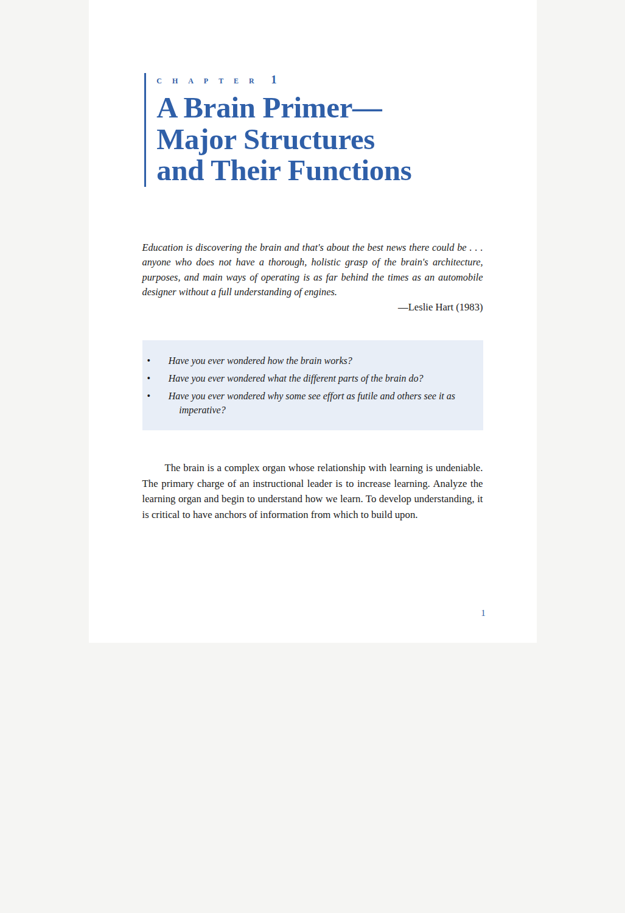C h a p t e r 1
A Brain Primer—
Major Structures
and Their Functions
Education is discovering the brain and that's about the best news there could be . . . anyone who does not have a thorough, holistic grasp of the brain's architecture, purposes, and main ways of operating is as far behind the times as an automobile designer without a full understanding of engines.
—Leslie Hart (1983)
Have you ever wondered how the brain works?
Have you ever wondered what the different parts of the brain do?
Have you ever wondered why some see effort as futile and others see it as imperative?
The brain is a complex organ whose relationship with learning is undeniable. The primary charge of an instructional leader is to increase learning. Analyze the learning organ and begin to understand how we learn. To develop understanding, it is critical to have anchors of information from which to build upon.
1